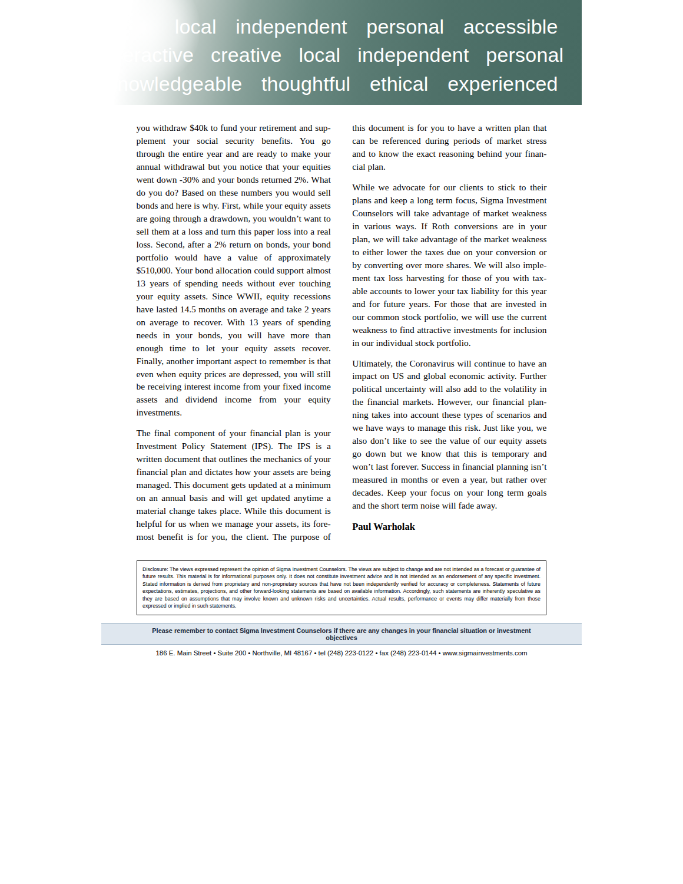local independent personal accessible interactive creative local independent personal knowledgeable thoughtful ethical experienced
you withdraw $40k to fund your retirement and supplement your social security benefits. You go through the entire year and are ready to make your annual withdrawal but you notice that your equities went down -30% and your bonds returned 2%. What do you do? Based on these numbers you would sell bonds and here is why. First, while your equity assets are going through a drawdown, you wouldn’t want to sell them at a loss and turn this paper loss into a real loss. Second, after a 2% return on bonds, your bond portfolio would have a value of approximately $510,000. Your bond allocation could support almost 13 years of spending needs without ever touching your equity assets. Since WWII, equity recessions have lasted 14.5 months on average and take 2 years on average to recover. With 13 years of spending needs in your bonds, you will have more than enough time to let your equity assets recover. Finally, another important aspect to remember is that even when equity prices are depressed, you will still be receiving interest income from your fixed income assets and dividend income from your equity investments.
The final component of your financial plan is your Investment Policy Statement (IPS). The IPS is a written document that outlines the mechanics of your financial plan and dictates how your assets are being managed. This document gets updated at a minimum on an annual basis and will get updated anytime a material change takes place. While this document is helpful for us when we manage your assets, its foremost benefit is for you, the client. The purpose of this document is for you to have a written plan that can be referenced during periods of market stress and to know the exact reasoning behind your financial plan.
While we advocate for our clients to stick to their plans and keep a long term focus, Sigma Investment Counselors will take advantage of market weakness in various ways. If Roth conversions are in your plan, we will take advantage of the market weakness to either lower the taxes due on your conversion or by converting over more shares. We will also implement tax loss harvesting for those of you with taxable accounts to lower your tax liability for this year and for future years. For those that are invested in our common stock portfolio, we will use the current weakness to find attractive investments for inclusion in our individual stock portfolio.
Ultimately, the Coronavirus will continue to have an impact on US and global economic activity. Further political uncertainty will also add to the volatility in the financial markets. However, our financial planning takes into account these types of scenarios and we have ways to manage this risk. Just like you, we also don’t like to see the value of our equity assets go down but we know that this is temporary and won’t last forever. Success in financial planning isn’t measured in months or even a year, but rather over decades. Keep your focus on your long term goals and the short term noise will fade away.
Paul Warholak
Disclosure: The views expressed represent the opinion of Sigma Investment Counselors. The views are subject to change and are not intended as a forecast or guarantee of future results. This material is for informational purposes only. It does not constitute investment advice and is not intended as an endorsement of any specific investment. Stated information is derived from proprietary and non-proprietary sources that have not been independently verified for accuracy or completeness. Statements of future expectations, estimates, projections, and other forward-looking statements are based on available information. Accordingly, such statements are inherently speculative as they are based on assumptions that may involve known and unknown risks and uncertainties. Actual results, performance or events may differ materially from those expressed or implied in such statements.
Please remember to contact Sigma Investment Counselors if there are any changes in your financial situation or investment objectives
186 E. Main Street • Suite 200 • Northville, MI 48167 • tel (248) 223-0122 • fax (248) 223-0144 • www.sigmainvestments.com